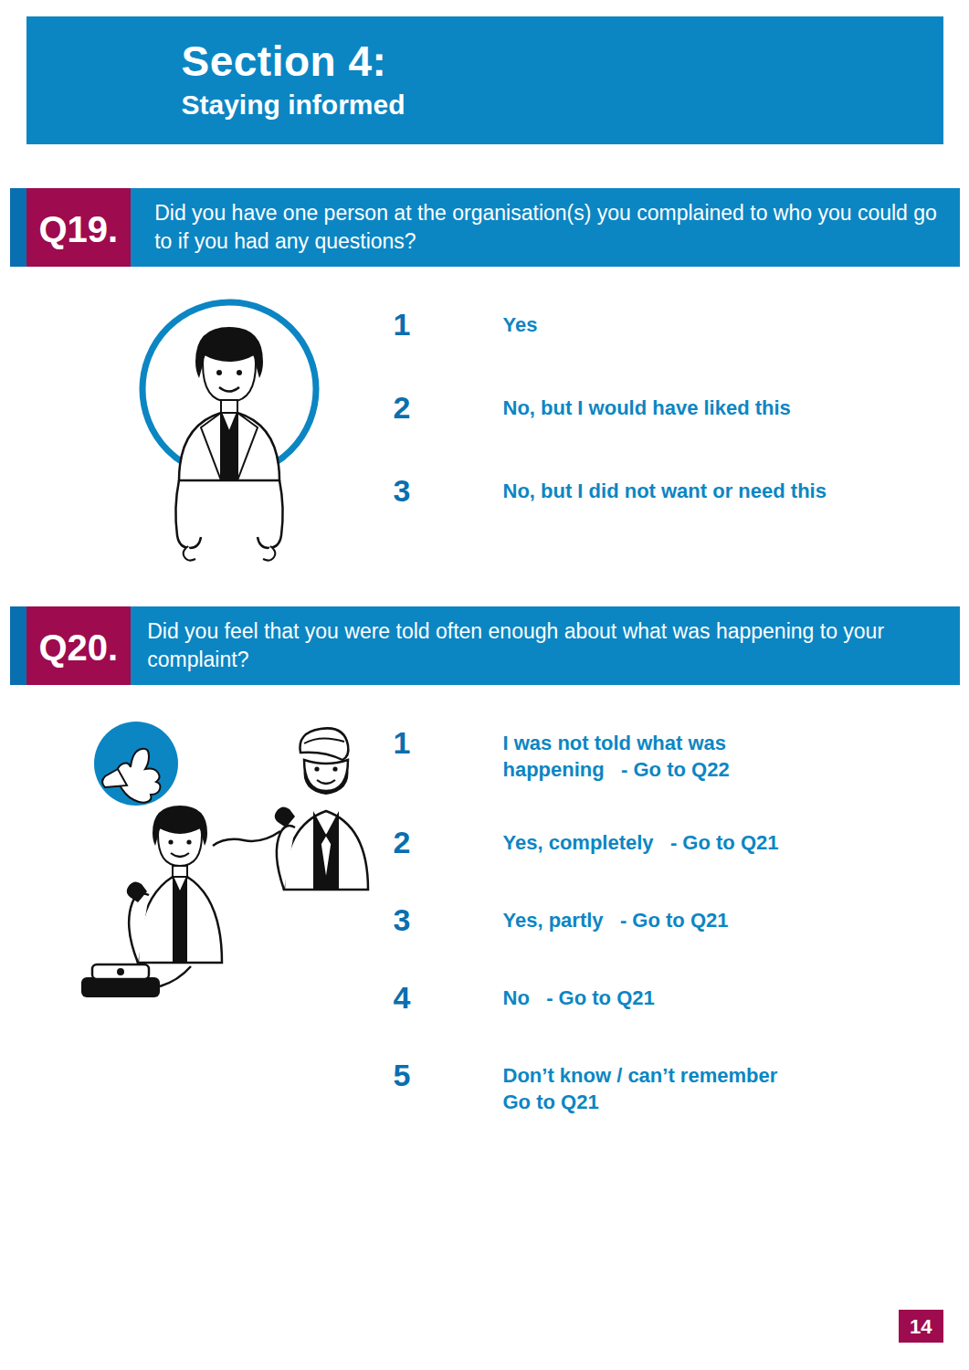Section 4:
Staying informed
Q19.
Did you have one person at the organisation(s) you complained to who you could go to if you had any questions?
1
Yes
2
No, but I would have liked this
3
No, but I did not want or need this
Q20.
Did you feel that you were told often enough about what was happening to your complaint?
1
I was not told what was
happening - Go to Q22
2
Yes, completely - Go to Q21
3
Yes, partly - Go to Q21
4
No - Go to Q21
5
Don’t know / can’t remember
Go to Q21
14